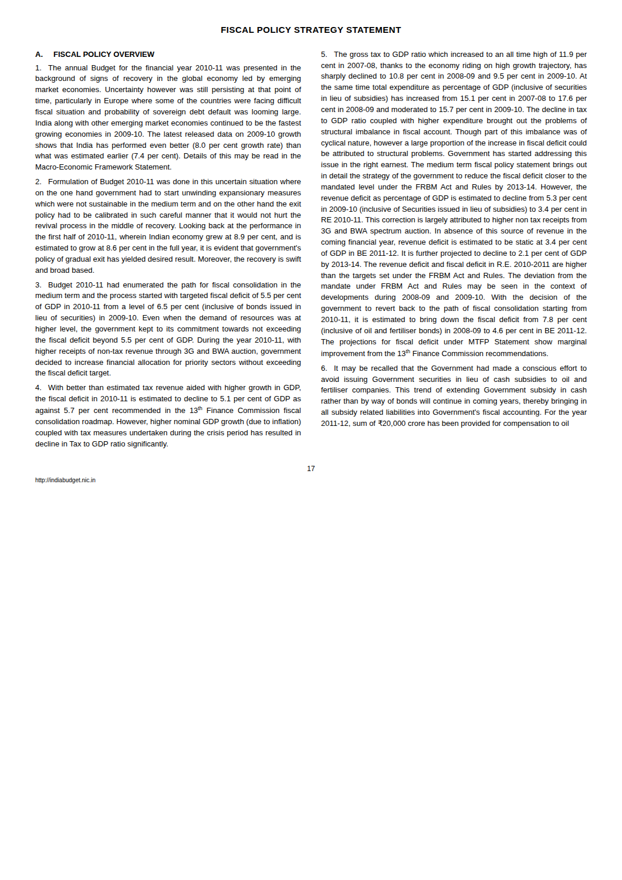FISCAL POLICY STRATEGY STATEMENT
A. FISCAL POLICY OVERVIEW
1. The annual Budget for the financial year 2010-11 was presented in the background of signs of recovery in the global economy led by emerging market economies. Uncertainty however was still persisting at that point of time, particularly in Europe where some of the countries were facing difficult fiscal situation and probability of sovereign debt default was looming large. India along with other emerging market economies continued to be the fastest growing economies in 2009-10. The latest released data on 2009-10 growth shows that India has performed even better (8.0 per cent growth rate) than what was estimated earlier (7.4 per cent). Details of this may be read in the Macro-Economic Framework Statement.
2. Formulation of Budget 2010-11 was done in this uncertain situation where on the one hand government had to start unwinding expansionary measures which were not sustainable in the medium term and on the other hand the exit policy had to be calibrated in such careful manner that it would not hurt the revival process in the middle of recovery. Looking back at the performance in the first half of 2010-11, wherein Indian economy grew at 8.9 per cent, and is estimated to grow at 8.6 per cent in the full year, it is evident that government's policy of gradual exit has yielded desired result. Moreover, the recovery is swift and broad based.
3. Budget 2010-11 had enumerated the path for fiscal consolidation in the medium term and the process started with targeted fiscal deficit of 5.5 per cent of GDP in 2010-11 from a level of 6.5 per cent (inclusive of bonds issued in lieu of securities) in 2009-10. Even when the demand of resources was at higher level, the government kept to its commitment towards not exceeding the fiscal deficit beyond 5.5 per cent of GDP. During the year 2010-11, with higher receipts of non-tax revenue through 3G and BWA auction, government decided to increase financial allocation for priority sectors without exceeding the fiscal deficit target.
4. With better than estimated tax revenue aided with higher growth in GDP, the fiscal deficit in 2010-11 is estimated to decline to 5.1 per cent of GDP as against 5.7 per cent recommended in the 13th Finance Commission fiscal consolidation roadmap. However, higher nominal GDP growth (due to inflation) coupled with tax measures undertaken during the crisis period has resulted in decline in Tax to GDP ratio significantly.
5. The gross tax to GDP ratio which increased to an all time high of 11.9 per cent in 2007-08, thanks to the economy riding on high growth trajectory, has sharply declined to 10.8 per cent in 2008-09 and 9.5 per cent in 2009-10. At the same time total expenditure as percentage of GDP (inclusive of securities in lieu of subsidies) has increased from 15.1 per cent in 2007-08 to 17.6 per cent in 2008-09 and moderated to 15.7 per cent in 2009-10. The decline in tax to GDP ratio coupled with higher expenditure brought out the problems of structural imbalance in fiscal account. Though part of this imbalance was of cyclical nature, however a large proportion of the increase in fiscal deficit could be attributed to structural problems. Government has started addressing this issue in the right earnest. The medium term fiscal policy statement brings out in detail the strategy of the government to reduce the fiscal deficit closer to the mandated level under the FRBM Act and Rules by 2013-14. However, the revenue deficit as percentage of GDP is estimated to decline from 5.3 per cent in 2009-10 (inclusive of Securities issued in lieu of subsidies) to 3.4 per cent in RE 2010-11. This correction is largely attributed to higher non tax receipts from 3G and BWA spectrum auction. In absence of this source of revenue in the coming financial year, revenue deficit is estimated to be static at 3.4 per cent of GDP in BE 2011-12. It is further projected to decline to 2.1 per cent of GDP by 2013-14. The revenue deficit and fiscal deficit in R.E. 2010-2011 are higher than the targets set under the FRBM Act and Rules. The deviation from the mandate under FRBM Act and Rules may be seen in the context of developments during 2008-09 and 2009-10. With the decision of the government to revert back to the path of fiscal consolidation starting from 2010-11, it is estimated to bring down the fiscal deficit from 7.8 per cent (inclusive of oil and fertiliser bonds) in 2008-09 to 4.6 per cent in BE 2011-12. The projections for fiscal deficit under MTFP Statement show marginal improvement from the 13th Finance Commission recommendations.
6. It may be recalled that the Government had made a conscious effort to avoid issuing Government securities in lieu of cash subsidies to oil and fertiliser companies. This trend of extending Government subsidy in cash rather than by way of bonds will continue in coming years, thereby bringing in all subsidy related liabilities into Government's fiscal accounting. For the year 2011-12, sum of ₹20,000 crore has been provided for compensation to oil
17
http://indiabudget.nic.in